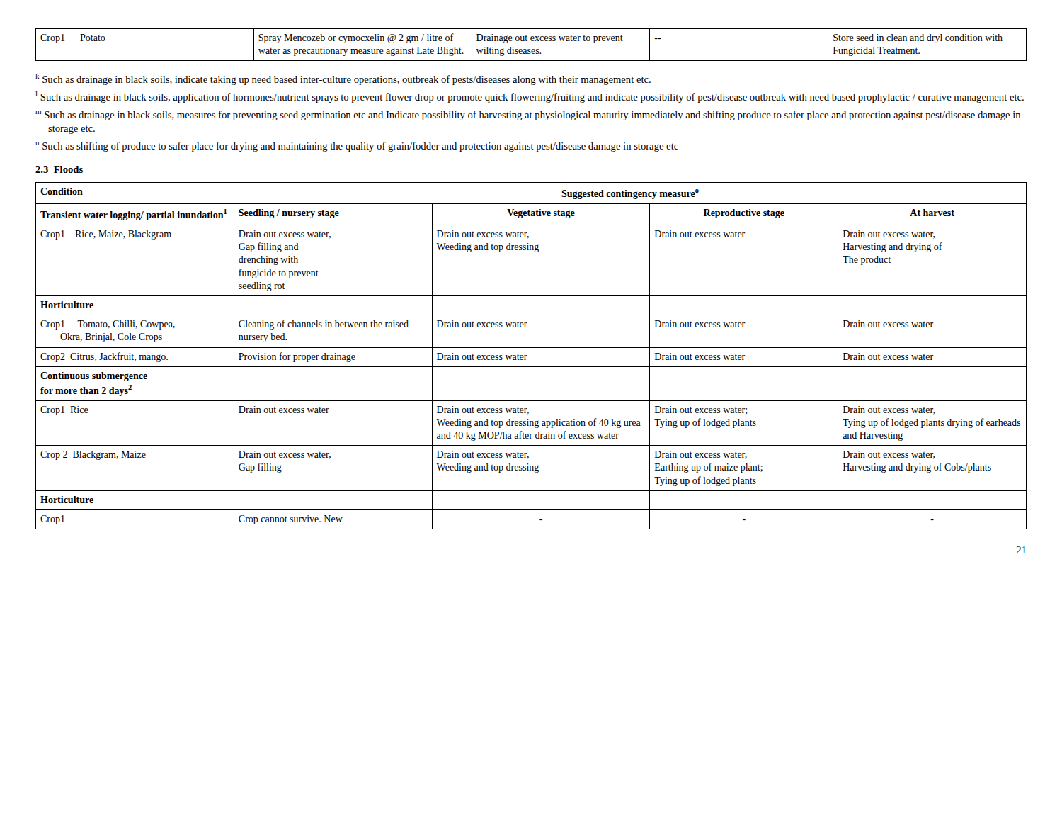| Crop1 Potato | Spray Mencozeb or cymocxelin @ 2 gm / litre of water as precautionary measure against Late Blight. | Drainage out excess water to prevent wilting diseases. | -- | Store seed in clean and dryl condition with Fungicidal Treatment. |
k Such as drainage in black soils, indicate taking up need based inter-culture operations, outbreak of pests/diseases along with their management etc.
l Such as drainage in black soils, application of hormones/nutrient sprays to prevent flower drop or promote quick flowering/fruiting and indicate possibility of pest/disease outbreak with need based prophylactic / curative management etc.
m Such as drainage in black soils, measures for preventing seed germination etc and Indicate possibility of harvesting at physiological maturity immediately and shifting produce to safer place and protection against pest/disease damage in storage etc.
n Such as shifting of produce to safer place for drying and maintaining the quality of grain/fodder and protection against pest/disease damage in storage etc
2.3 Floods
| Condition | Suggested contingency measure o |
| --- | --- |
| Transient water logging/ partial inundation 1 | Seedling / nursery stage | Vegetative stage | Reproductive stage | At harvest |
| Crop1 Rice, Maize, Blackgram | Drain out excess water, Gap filling and drenching with fungicide to prevent seedling rot | Drain out excess water, Weeding and top dressing | Drain out excess water | Drain out excess water, Harvesting and drying of The product |
| Horticulture | | | | |
| Crop1 Tomato, Chilli, Cowpea, Okra, Brinjal, Cole Crops | Cleaning of channels in between the raised nursery bed. | Drain out excess water | Drain out excess water | Drain out excess water |
| Crop2 Citrus, Jackfruit, mango. | Provision for proper drainage | Drain out excess water | Drain out excess water | Drain out excess water |
| Continuous submergence for more than 2 days 2 | | | | |
| Crop1 Rice | Drain out excess water | Drain out excess water, Weeding and top dressing application of 40 kg urea and 40 kg MOP/ha after drain of excess water | Drain out excess water; Tying up of lodged plants | Drain out excess water, Tying up of lodged plants drying of earheads and Harvesting |
| Crop 2 Blackgram, Maize | Drain out excess water, Gap filling | Drain out excess water, Weeding and top dressing | Drain out excess water, Earthing up of maize plant; Tying up of lodged plants | Drain out excess water, Harvesting and drying of Cobs/plants |
| Horticulture | | | | |
| Crop1 | Crop cannot survive. New | - | - | - |
21